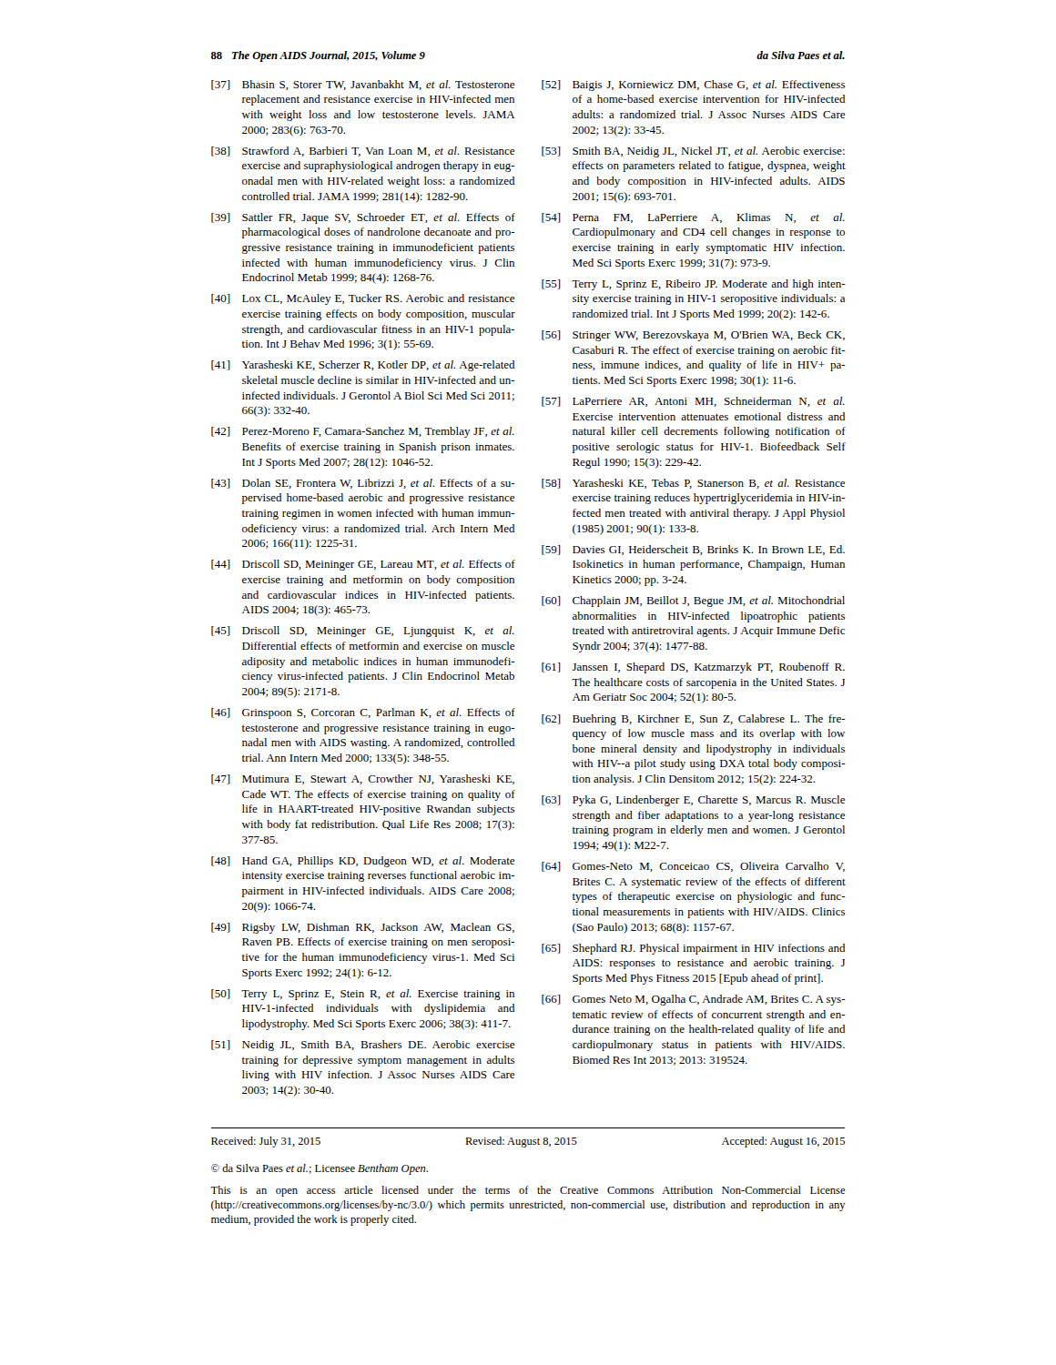88 The Open AIDS Journal, 2015, Volume 9
da Silva Paes et al.
[37] Bhasin S, Storer TW, Javanbakht M, et al. Testosterone replacement and resistance exercise in HIV-infected men with weight loss and low testosterone levels. JAMA 2000; 283(6): 763-70.
[38] Strawford A, Barbieri T, Van Loan M, et al. Resistance exercise and supraphysiological androgen therapy in eugonadal men with HIV-related weight loss: a randomized controlled trial. JAMA 1999; 281(14): 1282-90.
[39] Sattler FR, Jaque SV, Schroeder ET, et al. Effects of pharmacological doses of nandrolone decanoate and progressive resistance training in immunodeficient patients infected with human immunodeficiency virus. J Clin Endocrinol Metab 1999; 84(4): 1268-76.
[40] Lox CL, McAuley E, Tucker RS. Aerobic and resistance exercise training effects on body composition, muscular strength, and cardiovascular fitness in an HIV-1 population. Int J Behav Med 1996; 3(1): 55-69.
[41] Yarasheski KE, Scherzer R, Kotler DP, et al. Age-related skeletal muscle decline is similar in HIV-infected and uninfected individuals. J Gerontol A Biol Sci Med Sci 2011; 66(3): 332-40.
[42] Perez-Moreno F, Camara-Sanchez M, Tremblay JF, et al. Benefits of exercise training in Spanish prison inmates. Int J Sports Med 2007; 28(12): 1046-52.
[43] Dolan SE, Frontera W, Librizzi J, et al. Effects of a supervised home-based aerobic and progressive resistance training regimen in women infected with human immunodeficiency virus: a randomized trial. Arch Intern Med 2006; 166(11): 1225-31.
[44] Driscoll SD, Meininger GE, Lareau MT, et al. Effects of exercise training and metformin on body composition and cardiovascular indices in HIV-infected patients. AIDS 2004; 18(3): 465-73.
[45] Driscoll SD, Meininger GE, Ljungquist K, et al. Differential effects of metformin and exercise on muscle adiposity and metabolic indices in human immunodeficiency virus-infected patients. J Clin Endocrinol Metab 2004; 89(5): 2171-8.
[46] Grinspoon S, Corcoran C, Parlman K, et al. Effects of testosterone and progressive resistance training in eugonadal men with AIDS wasting. A randomized, controlled trial. Ann Intern Med 2000; 133(5): 348-55.
[47] Mutimura E, Stewart A, Crowther NJ, Yarasheski KE, Cade WT. The effects of exercise training on quality of life in HAART-treated HIV-positive Rwandan subjects with body fat redistribution. Qual Life Res 2008; 17(3): 377-85.
[48] Hand GA, Phillips KD, Dudgeon WD, et al. Moderate intensity exercise training reverses functional aerobic impairment in HIV-infected individuals. AIDS Care 2008; 20(9): 1066-74.
[49] Rigsby LW, Dishman RK, Jackson AW, Maclean GS, Raven PB. Effects of exercise training on men seropositive for the human immunodeficiency virus-1. Med Sci Sports Exerc 1992; 24(1): 6-12.
[50] Terry L, Sprinz E, Stein R, et al. Exercise training in HIV-1-infected individuals with dyslipidemia and lipodystrophy. Med Sci Sports Exerc 2006; 38(3): 411-7.
[51] Neidig JL, Smith BA, Brashers DE. Aerobic exercise training for depressive symptom management in adults living with HIV infection. J Assoc Nurses AIDS Care 2003; 14(2): 30-40.
[52] Baigis J, Korniewicz DM, Chase G, et al. Effectiveness of a home-based exercise intervention for HIV-infected adults: a randomized trial. J Assoc Nurses AIDS Care 2002; 13(2): 33-45.
[53] Smith BA, Neidig JL, Nickel JT, et al. Aerobic exercise: effects on parameters related to fatigue, dyspnea, weight and body composition in HIV-infected adults. AIDS 2001; 15(6): 693-701.
[54] Perna FM, LaPerriere A, Klimas N, et al. Cardiopulmonary and CD4 cell changes in response to exercise training in early symptomatic HIV infection. Med Sci Sports Exerc 1999; 31(7): 973-9.
[55] Terry L, Sprinz E, Ribeiro JP. Moderate and high intensity exercise training in HIV-1 seropositive individuals: a randomized trial. Int J Sports Med 1999; 20(2): 142-6.
[56] Stringer WW, Berezovskaya M, O'Brien WA, Beck CK, Casaburi R. The effect of exercise training on aerobic fitness, immune indices, and quality of life in HIV+ patients. Med Sci Sports Exerc 1998; 30(1): 11-6.
[57] LaPerriere AR, Antoni MH, Schneiderman N, et al. Exercise intervention attenuates emotional distress and natural killer cell decrements following notification of positive serologic status for HIV-1. Biofeedback Self Regul 1990; 15(3): 229-42.
[58] Yarasheski KE, Tebas P, Stanerson B, et al. Resistance exercise training reduces hypertriglyceridemia in HIV-infected men treated with antiviral therapy. J Appl Physiol (1985) 2001; 90(1): 133-8.
[59] Davies GI, Heiderscheit B, Brinks K. In Brown LE, Ed. Isokinetics in human performance, Champaign, Human Kinetics 2000; pp. 3-24.
[60] Chapplain JM, Beillot J, Begue JM, et al. Mitochondrial abnormalities in HIV-infected lipoatrophic patients treated with antiretroviral agents. J Acquir Immune Defic Syndr 2004; 37(4): 1477-88.
[61] Janssen I, Shepard DS, Katzmarzyk PT, Roubenoff R. The healthcare costs of sarcopenia in the United States. J Am Geriatr Soc 2004; 52(1): 80-5.
[62] Buehring B, Kirchner E, Sun Z, Calabrese L. The frequency of low muscle mass and its overlap with low bone mineral density and lipodystrophy in individuals with HIV--a pilot study using DXA total body composition analysis. J Clin Densitom 2012; 15(2): 224-32.
[63] Pyka G, Lindenberger E, Charette S, Marcus R. Muscle strength and fiber adaptations to a year-long resistance training program in elderly men and women. J Gerontol 1994; 49(1): M22-7.
[64] Gomes-Neto M, Conceicao CS, Oliveira Carvalho V, Brites C. A systematic review of the effects of different types of therapeutic exercise on physiologic and functional measurements in patients with HIV/AIDS. Clinics (Sao Paulo) 2013; 68(8): 1157-67.
[65] Shephard RJ. Physical impairment in HIV infections and AIDS: responses to resistance and aerobic training. J Sports Med Phys Fitness 2015 [Epub ahead of print].
[66] Gomes Neto M, Ogalha C, Andrade AM, Brites C. A systematic review of effects of concurrent strength and endurance training on the health-related quality of life and cardiopulmonary status in patients with HIV/AIDS. Biomed Res Int 2013; 2013: 319524.
Received: July 31, 2015 Revised: August 8, 2015 Accepted: August 16, 2015
© da Silva Paes et al.; Licensee Bentham Open.
This is an open access article licensed under the terms of the Creative Commons Attribution Non-Commercial License (http://creativecommons.org/licenses/by-nc/3.0/) which permits unrestricted, non-commercial use, distribution and reproduction in any medium, provided the work is properly cited.